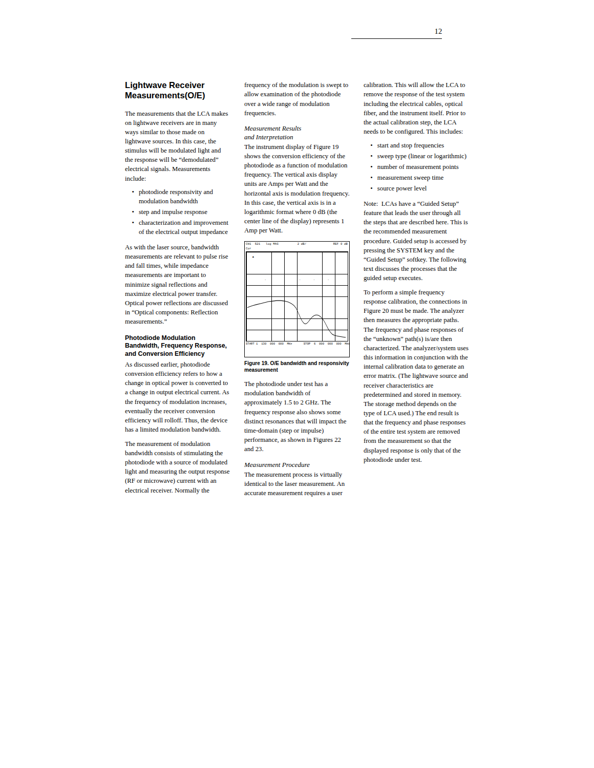12
Lightwave Receiver
Measurements(O/E)
The measurements that the LCA makes on lightwave receivers are in many ways similar to those made on lightwave sources. In this case, the stimulus will be modulated light and the response will be “demodulated” electrical signals. Measurements include:
photodiode responsivity and modulation bandwidth
step and impulse response
characterization and improvement of the electrical output impedance
As with the laser source, bandwidth measurements are relevant to pulse rise and fall times, while impedance measurements are important to minimize signal reflections and maximize electrical power transfer. Optical power reflections are discussed in “Optical components: Reflection measurements.”
Photodiode Modulation Bandwidth, Frequency Response, and Conversion Efficiency
As discussed earlier, photodiode conversion efficiency refers to how a change in optical power is converted to a change in output electrical current. As the frequency of modulation increases, eventually the receiver conversion efficiency will rolloff. Thus, the device has a limited modulation bandwidth.
The measurement of modulation bandwidth consists of stimulating the photodiode with a source of modulated light and measuring the output response (RF or microwave) current with an electrical receiver. Normally the frequency of the modulation is swept to allow examination of the photodiode over a wide range of modulation frequencies.
Measurement Results
and Interpretation
The instrument display of Figure 19 shows the conversion efficiency of the photodiode as a function of modulation frequency. The vertical axis display units are Amps per Watt and the horizontal axis is modulation frequency. In this case, the vertical axis is in a logarithmic format where 0 dB (the center line of the display) represents 1 Amp per Watt.
CH1 S21 log MAG 2 dB/ REF 0 dB
Cor
▲ · · · ·
START 1 130 000 000 MHz STOP 6 000 000 000 MHz
Figure 19. O/E bandwidth and responsivity measurement
The photodiode under test has a modulation bandwidth of approximately 1.5 to 2 GHz. The frequency response also shows some distinct resonances that will impact the time-domain (step or impulse) performance, as shown in Figures 22 and 23.
Measurement Procedure
The measurement process is virtually identical to the laser measurement. An accurate measurement requires a user calibration. This will allow the LCA to remove the response of the test system including the electrical cables, optical fiber, and the instrument itself. Prior to the actual calibration step, the LCA needs to be configured. This includes:
start and stop frequencies
sweep type (linear or logarithmic)
number of measurement points
measurement sweep time
source power level
Note: LCAs have a “Guided Setup” feature that leads the user through all the steps that are described here. This is the recommended measurement procedure. Guided setup is accessed by pressing the SYSTEM key and the “Guided Setup” softkey. The following text discusses the processes that the guided setup executes.
To perform a simple frequency response calibration, the connections in Figure 20 must be made. The analyzer then measures the appropriate paths. The frequency and phase responses of the “unknown” path(s) is/are then characterized. The analyzer/system uses this information in conjunction with the internal calibration data to generate an error matrix. (The lightwave source and receiver characteristics are predetermined and stored in memory. The storage method depends on the type of LCA used.) The end result is that the frequency and phase responses of the entire test system are removed from the measurement so that the displayed response is only that of the photodiode under test.